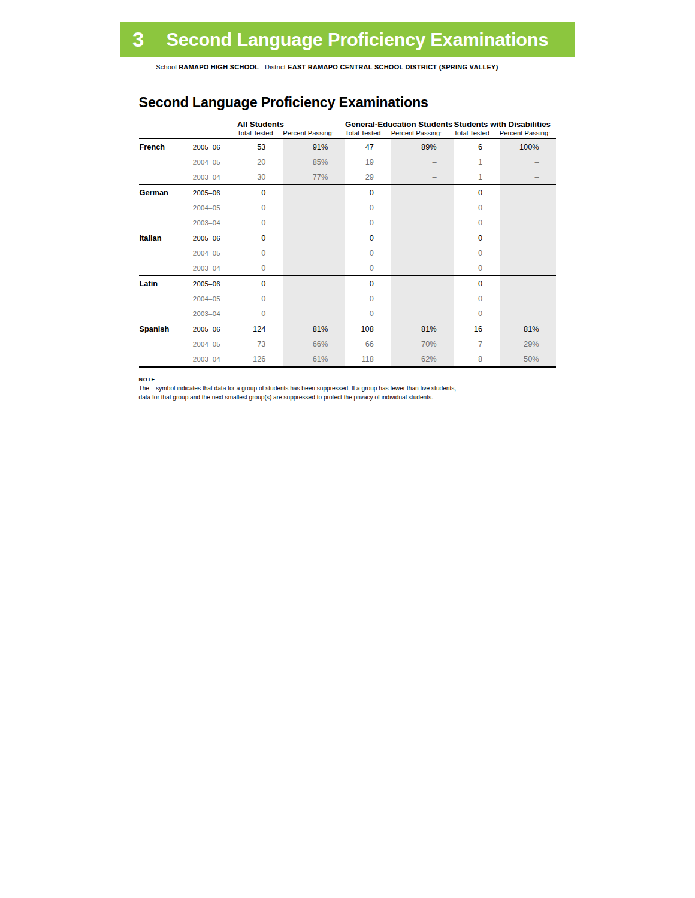3
Second Language Proficiency Examinations
School RAMAPO HIGH SCHOOL District EAST RAMAPO CENTRAL SCHOOL DISTRICT (SPRING VALLEY)
Second Language Proficiency Examinations
| | | All Students | General-Education Students | Students with Disabilities |
| --- | --- | --- | --- | --- |
| | | Total Tested | Percent Passing: | Total Tested | Percent Passing: | Total Tested | Percent Passing: |
| French | 2005–06 | 53 | 91% | 47 | 89% | 6 | 100% |
| | 2004–05 | 20 | 85% | 19 | – | 1 | – |
| | 2003–04 | 30 | 77% | 29 | – | 1 | – |
| German | 2005–06 | 0 | | 0 | | 0 | |
| | 2004–05 | 0 | | 0 | | 0 | |
| | 2003–04 | 0 | | 0 | | 0 | |
| Italian | 2005–06 | 0 | | 0 | | 0 | |
| | 2004–05 | 0 | | 0 | | 0 | |
| | 2003–04 | 0 | | 0 | | 0 | |
| Latin | 2005–06 | 0 | | 0 | | 0 | |
| | 2004–05 | 0 | | 0 | | 0 | |
| | 2003–04 | 0 | | 0 | | 0 | |
| Spanish | 2005–06 | 124 | 81% | 108 | 81% | 16 | 81% |
| | 2004–05 | 73 | 66% | 66 | 70% | 7 | 29% |
| | 2003–04 | 126 | 61% | 118 | 62% | 8 | 50% |
NOTE
The – symbol indicates that data for a group of students has been suppressed. If a group has fewer than five students,
data for that group and the next smallest group(s) are suppressed to protect the privacy of individual students.